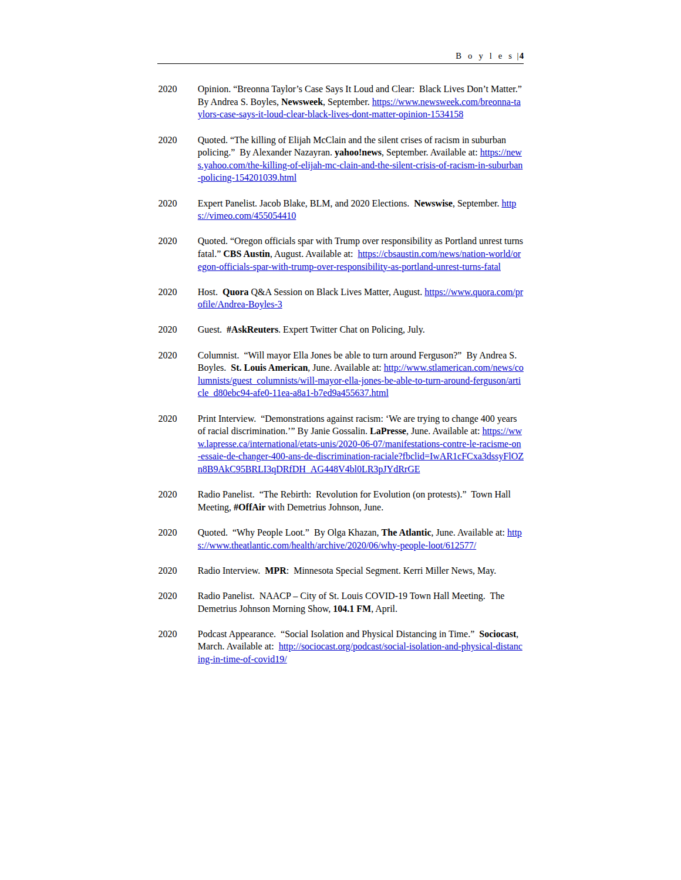B o y l e s |4
2020
Opinion. “Breonna Taylor’s Case Says It Loud and Clear: Black Lives Don’t Matter.” By Andrea S. Boyles, Newsweek, September. https://www.newsweek.com/breonna-taylors-case-says-it-loud-clear-black-lives-dont-matter-opinion-1534158
2020
Quoted. “The killing of Elijah McClain and the silent crises of racism in suburban policing.” By Alexander Nazayran. yahoo!news, September. Available at: https://news.yahoo.com/the-killing-of-elijah-mc-clain-and-the-silent-crisis-of-racism-in-suburban-policing-154201039.html
2020
Expert Panelist. Jacob Blake, BLM, and 2020 Elections. Newswise, September. https://vimeo.com/455054410
2020
Quoted. “Oregon officials spar with Trump over responsibility as Portland unrest turns fatal.” CBS Austin, August. Available at: https://cbsaustin.com/news/nation-world/oregon-officials-spar-with-trump-over-responsibility-as-portland-unrest-turns-fatal
2020
Host. Quora Q&A Session on Black Lives Matter, August. https://www.quora.com/profile/Andrea-Boyles-3
2020
Guest. #AskReuters. Expert Twitter Chat on Policing, July.
2020
Columnist. “Will mayor Ella Jones be able to turn around Ferguson?” By Andrea S. Boyles. St. Louis American, June. Available at: http://www.stlamerican.com/news/columnists/guest_columnists/will-mayor-ella-jones-be-able-to-turn-around-ferguson/article_d80ebc94-afe0-11ea-a8a1-b7ed9a455637.html
2020
Print Interview. “Demonstrations against racism: ‘We are trying to change 400 years of racial discrimination.’” By Janie Gossalin. LaPresse, June. Available at: https://www.lapresse.ca/international/etats-unis/2020-06-07/manifestations-contre-le-racisme-on-essaie-de-changer-400-ans-de-discrimination-raciale?fbclid=IwAR1cFCxa3dssyFlOZn8B9AkC95BRLI3qDRfDH_AG448V4bl0LR3pJYdRrGE
2020
Radio Panelist. “The Rebirth: Revolution for Evolution (on protests).” Town Hall Meeting, #OffAir with Demetrius Johnson, June.
2020
Quoted. “Why People Loot.” By Olga Khazan, The Atlantic, June. Available at: https://www.theatlantic.com/health/archive/2020/06/why-people-loot/612577/
2020
Radio Interview. MPR: Minnesota Special Segment. Kerri Miller News, May.
2020
Radio Panelist. NAACP – City of St. Louis COVID-19 Town Hall Meeting. The Demetrius Johnson Morning Show, 104.1 FM, April.
2020
Podcast Appearance. “Social Isolation and Physical Distancing in Time.” Sociocast, March. Available at: http://sociocast.org/podcast/social-isolation-and-physical-distancing-in-time-of-covid19/